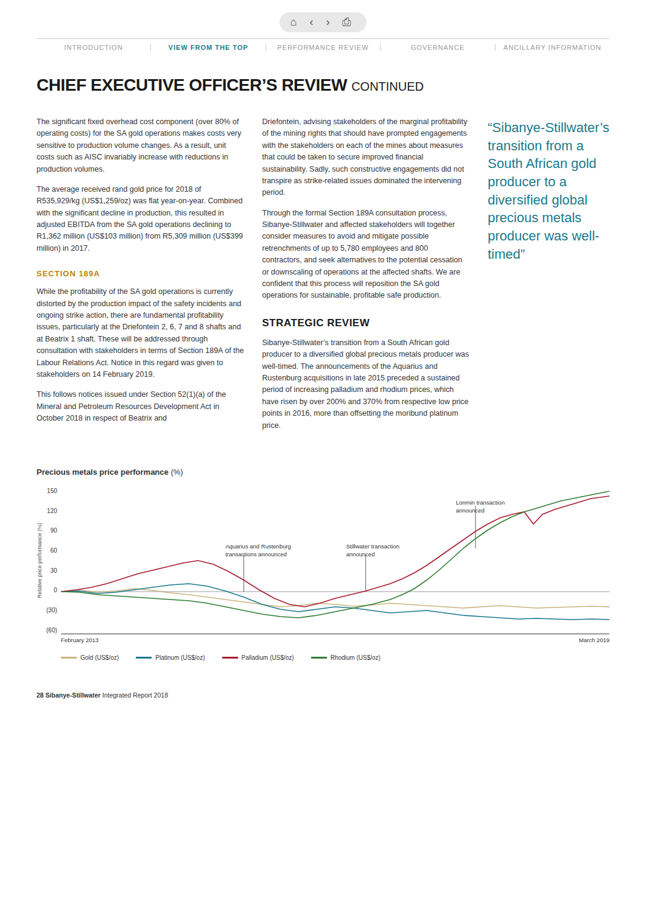⌂ ‹ › ⎙
Introduction View from the top Performance review Governance Ancillary information
CHIEF EXECUTIVE OFFICER’S REVIEW CONTINUED
The significant fixed overhead cost component (over 80% of operating costs) for the SA gold operations makes costs very sensitive to production volume changes. As a result, unit costs such as AISC invariably increase with reductions in production volumes.
The average received rand gold price for 2018 of R535,929/kg (US$1,259/oz) was flat year-on-year. Combined with the significant decline in production, this resulted in adjusted EBITDA from the SA gold operations declining to R1,362 million (US$103 million) from R5,309 million (US$399 million) in 2017.
SECTION 189A
While the profitability of the SA gold operations is currently distorted by the production impact of the safety incidents and ongoing strike action, there are fundamental profitability issues, particularly at the Driefontein 2, 6, 7 and 8 shafts and at Beatrix 1 shaft. These will be addressed through consultation with stakeholders in terms of Section 189A of the Labour Relations Act. Notice in this regard was given to stakeholders on 14 February 2019.
This follows notices issued under Section 52(1)(a) of the Mineral and Petroleum Resources Development Act in October 2018 in respect of Beatrix and
Driefontein, advising stakeholders of the marginal profitability of the mining rights that should have prompted engagements with the stakeholders on each of the mines about measures that could be taken to secure improved financial sustainability. Sadly, such constructive engagements did not transpire as strike-related issues dominated the intervening period.
Through the formal Section 189A consultation process, Sibanye-Stillwater and affected stakeholders will together consider measures to avoid and mitigate possible retrenchments of up to 5,780 employees and 800 contractors, and seek alternatives to the potential cessation or downscaling of operations at the affected shafts. We are confident that this process will reposition the SA gold operations for sustainable, profitable safe production.
STRATEGIC REVIEW
Sibanye-Stillwater’s transition from a South African gold producer to a diversified global precious metals producer was well-timed. The announcements of the Aquarius and Rustenburg acquisitions in late 2015 preceded a sustained period of increasing palladium and rhodium prices, which have risen by over 200% and 370% from respective low price points in 2016, more than offsetting the moribund platinum price.
“Sibanye-Stillwater’s transition from a South African gold producer to a diversified global precious metals producer was well-timed”
Precious metals price performance (%)
Relative price performance (%)
150
120
90
60
30
0
(30)
(60)
Aquarius and Rustenburg
transactions announced
Stillwater transaction
announced
Lonmin transaction
announced
February 2013 March 2019
Gold (US$/oz)
Platinum (US$/oz)
Palladium (US$/oz)
Rhodium (US$/oz)
28 Sibanye-Stillwater Integrated Report 2018